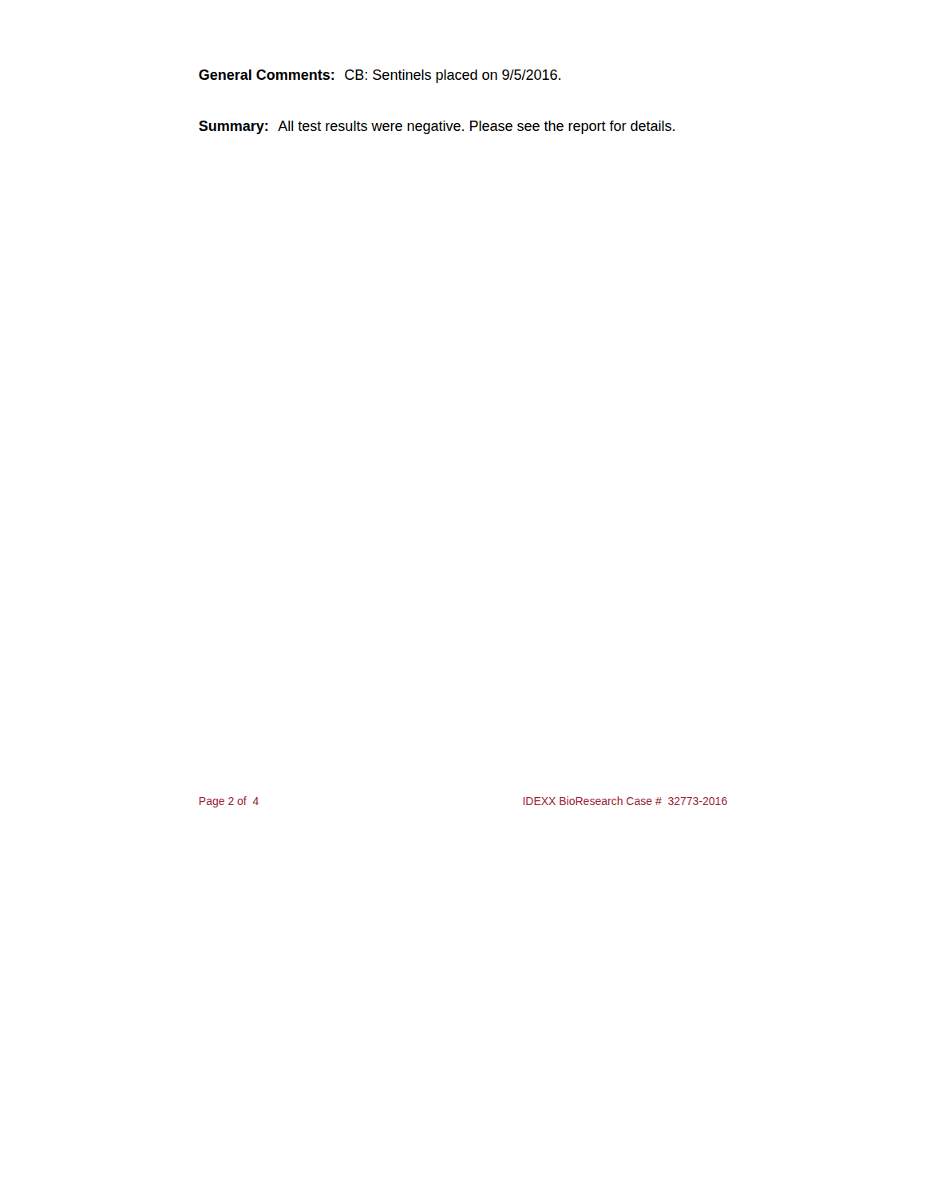General Comments: CB: Sentinels placed on 9/5/2016.
Summary: All test results were negative. Please see the report for details.
Page 2 of 4 IDEXX BioResearch Case # 32773-2016